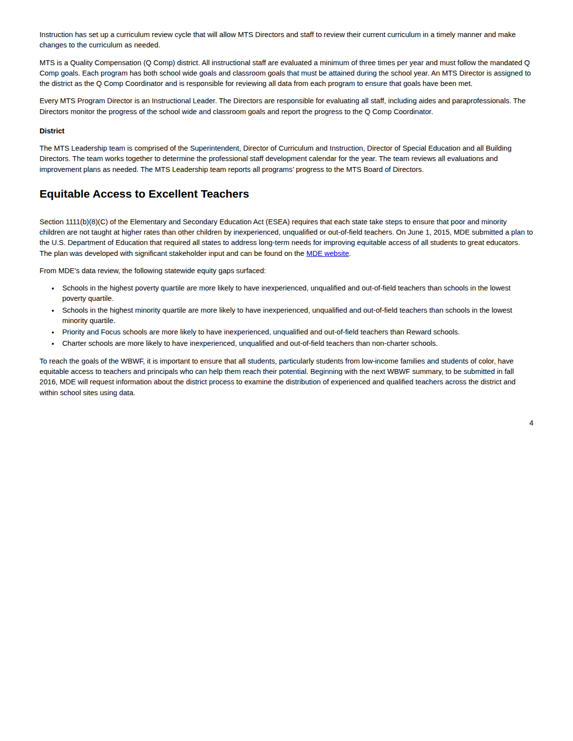Instruction has set up a curriculum review cycle that will allow MTS Directors and staff to review their current curriculum in a timely manner and make changes to the curriculum as needed.
MTS is a Quality Compensation (Q Comp) district. All instructional staff are evaluated a minimum of three times per year and must follow the mandated Q Comp goals. Each program has both school wide goals and classroom goals that must be attained during the school year. An MTS Director is assigned to the district as the Q Comp Coordinator and is responsible for reviewing all data from each program to ensure that goals have been met.
Every MTS Program Director is an Instructional Leader. The Directors are responsible for evaluating all staff, including aides and paraprofessionals. The Directors monitor the progress of the school wide and classroom goals and report the progress to the Q Comp Coordinator.
District
The MTS Leadership team is comprised of the Superintendent, Director of Curriculum and Instruction, Director of Special Education and all Building Directors. The team works together to determine the professional staff development calendar for the year. The team reviews all evaluations and improvement plans as needed. The MTS Leadership team reports all programs’ progress to the MTS Board of Directors.
Equitable Access to Excellent Teachers
Section 1111(b)(8)(C) of the Elementary and Secondary Education Act (ESEA) requires that each state take steps to ensure that poor and minority children are not taught at higher rates than other children by inexperienced, unqualified or out-of-field teachers. On June 1, 2015, MDE submitted a plan to the U.S. Department of Education that required all states to address long-term needs for improving equitable access of all students to great educators. The plan was developed with significant stakeholder input and can be found on the MDE website.
From MDE’s data review, the following statewide equity gaps surfaced:
Schools in the highest poverty quartile are more likely to have inexperienced, unqualified and out-of-field teachers than schools in the lowest poverty quartile.
Schools in the highest minority quartile are more likely to have inexperienced, unqualified and out-of-field teachers than schools in the lowest minority quartile.
Priority and Focus schools are more likely to have inexperienced, unqualified and out-of-field teachers than Reward schools.
Charter schools are more likely to have inexperienced, unqualified and out-of-field teachers than non-charter schools.
To reach the goals of the WBWF, it is important to ensure that all students, particularly students from low-income families and students of color, have equitable access to teachers and principals who can help them reach their potential. Beginning with the next WBWF summary, to be submitted in fall 2016, MDE will request information about the district process to examine the distribution of experienced and qualified teachers across the district and within school sites using data.
4